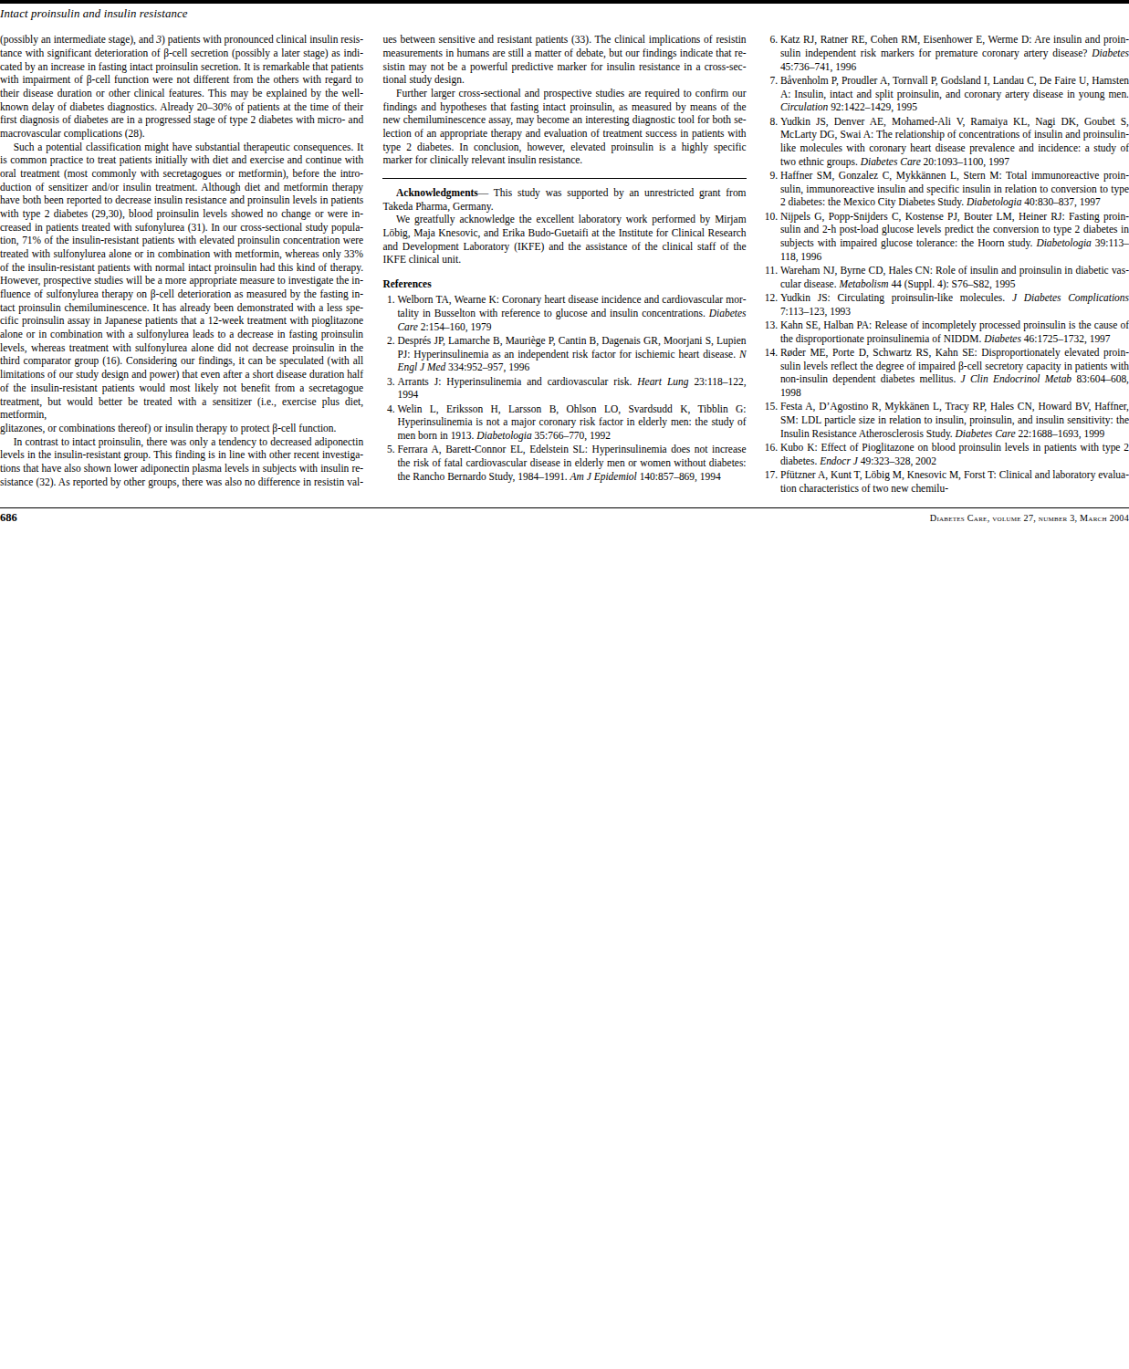Intact proinsulin and insulin resistance
(possibly an intermediate stage), and 3) patients with pronounced clinical insulin resistance with significant deterioration of β-cell secretion (possibly a later stage) as indicated by an increase in fasting intact proinsulin secretion. It is remarkable that patients with impairment of β-cell function were not different from the others with regard to their disease duration or other clinical features. This may be explained by the well-known delay of diabetes diagnostics. Already 20–30% of patients at the time of their first diagnosis of diabetes are in a progressed stage of type 2 diabetes with micro- and macrovascular complications (28).
Such a potential classification might have substantial therapeutic consequences. It is common practice to treat patients initially with diet and exercise and continue with oral treatment (most commonly with secretagogues or metformin), before the introduction of sensitizer and/or insulin treatment. Although diet and metformin therapy have both been reported to decrease insulin resistance and proinsulin levels in patients with type 2 diabetes (29,30), blood proinsulin levels showed no change or were increased in patients treated with sufonylurea (31). In our cross-sectional study population, 71% of the insulin-resistant patients with elevated proinsulin concentration were treated with sulfonylurea alone or in combination with metformin, whereas only 33% of the insulin-resistant patients with normal intact proinsulin had this kind of therapy. However, prospective studies will be a more appropriate measure to investigate the influence of sulfonylurea therapy on β-cell deterioration as measured by the fasting intact proinsulin chemiluminescence. It has already been demonstrated with a less specific proinsulin assay in Japanese patients that a 12-week treatment with pioglitazone alone or in combination with a sulfonylurea leads to a decrease in fasting proinsulin levels, whereas treatment with sulfonylurea alone did not decrease proinsulin in the third comparator group (16). Considering our findings, it can be speculated (with all limitations of our study design and power) that even after a short disease duration half of the insulin-resistant patients would most likely not benefit from a secretagogue treatment, but would better be treated with a sensitizer (i.e., exercise plus diet, metformin,
glitazones, or combinations thereof) or insulin therapy to protect β-cell function.
In contrast to intact proinsulin, there was only a tendency to decreased adiponectin levels in the insulin-resistant group. This finding is in line with other recent investigations that have also shown lower adiponectin plasma levels in subjects with insulin resistance (32). As reported by other groups, there was also no difference in resistin values between sensitive and resistant patients (33). The clinical implications of resistin measurements in humans are still a matter of debate, but our findings indicate that resistin may not be a powerful predictive marker for insulin resistance in a cross-sectional study design.
Further larger cross-sectional and prospective studies are required to confirm our findings and hypotheses that fasting intact proinsulin, as measured by means of the new chemiluminescence assay, may become an interesting diagnostic tool for both selection of an appropriate therapy and evaluation of treatment success in patients with type 2 diabetes. In conclusion, however, elevated proinsulin is a highly specific marker for clinically relevant insulin resistance.
Acknowledgments— This study was supported by an unrestricted grant from Takeda Pharma, Germany.
We greatfully acknowledge the excellent laboratory work performed by Mirjam Löbig, Maja Knesovic, and Erika Budo-Guetaifi at the Institute for Clinical Research and Development Laboratory (IKFE) and the assistance of the clinical staff of the IKFE clinical unit.
References
Welborn TA, Wearne K: Coronary heart disease incidence and cardiovascular mortality in Busselton with reference to glucose and insulin concentrations. Diabetes Care 2:154–160, 1979
Després JP, Lamarche B, Mauriège P, Cantin B, Dagenais GR, Moorjani S, Lupien PJ: Hyperinsulinemia as an independent risk factor for ischiemic heart disease. N Engl J Med 334:952–957, 1996
Arrants J: Hyperinsulinemia and cardiovascular risk. Heart Lung 23:118–122, 1994
Welin L, Eriksson H, Larsson B, Ohlson LO, Svardsudd K, Tibblin G: Hyperinsulinemia is not a major coronary risk factor in elderly men: the study of men born in 1913. Diabetologia 35:766–770, 1992
Ferrara A, Barett-Connor EL, Edelstein SL: Hyperinsulinemia does not increase the risk of fatal cardiovascular disease in elderly men or women without diabetes: the Rancho Bernardo Study, 1984–1991. Am J Epidemiol 140:857–869, 1994
Katz RJ, Ratner RE, Cohen RM, Eisenhower E, Werme D: Are insulin and proinsulin independent risk markers for premature coronary artery disease? Diabetes 45:736–741, 1996
Båvenholm P, Proudler A, Tornvall P, Godsland I, Landau C, De Faire U, Hamsten A: Insulin, intact and split proinsulin, and coronary artery disease in young men. Circulation 92:1422–1429, 1995
Yudkin JS, Denver AE, Mohamed-Ali V, Ramaiya KL, Nagi DK, Goubet S, McLarty DG, Swai A: The relationship of concentrations of insulin and proinsulin-like molecules with coronary heart disease prevalence and incidence: a study of two ethnic groups. Diabetes Care 20:1093–1100, 1997
Haffner SM, Gonzalez C, Mykkännen L, Stern M: Total immunoreactive proinsulin, immunoreactive insulin and specific insulin in relation to conversion to type 2 diabetes: the Mexico City Diabetes Study. Diabetologia 40:830–837, 1997
Nijpels G, Popp-Snijders C, Kostense PJ, Bouter LM, Heiner RJ: Fasting proinsulin and 2-h post-load glucose levels predict the conversion to type 2 diabetes in subjects with impaired glucose tolerance: the Hoorn study. Diabetologia 39:113–118, 1996
Wareham NJ, Byrne CD, Hales CN: Role of insulin and proinsulin in diabetic vascular disease. Metabolism 44 (Suppl. 4): S76–S82, 1995
Yudkin JS: Circulating proinsulin-like molecules. J Diabetes Complications 7:113–123, 1993
Kahn SE, Halban PA: Release of incompletely processed proinsulin is the cause of the disproportionate proinsulinemia of NIDDM. Diabetes 46:1725–1732, 1997
Røder ME, Porte D, Schwartz RS, Kahn SE: Disproportionately elevated proinsulin levels reflect the degree of impaired β-cell secretory capacity in patients with non-insulin dependent diabetes mellitus. J Clin Endocrinol Metab 83:604–608, 1998
Festa A, D’Agostino R, Mykkänen L, Tracy RP, Hales CN, Howard BV, Haffner, SM: LDL particle size in relation to insulin, proinsulin, and insulin sensitivity: the Insulin Resistance Atherosclerosis Study. Diabetes Care 22:1688–1693, 1999
Kubo K: Effect of Pioglitazone on blood proinsulin levels in patients with type 2 diabetes. Endocr J 49:323–328, 2002
Pfützner A, Kunt T, Löbig M, Knesovic M, Forst T: Clinical and laboratory evaluation characteristics of two new chemilu-
686
Diabetes Care, volume 27, number 3, March 2004
Downloaded from http://diabetesjournals.org/care/article-pdf/27/3/682/648720/zdc00304000682.pdf by guest on 29 June 2022